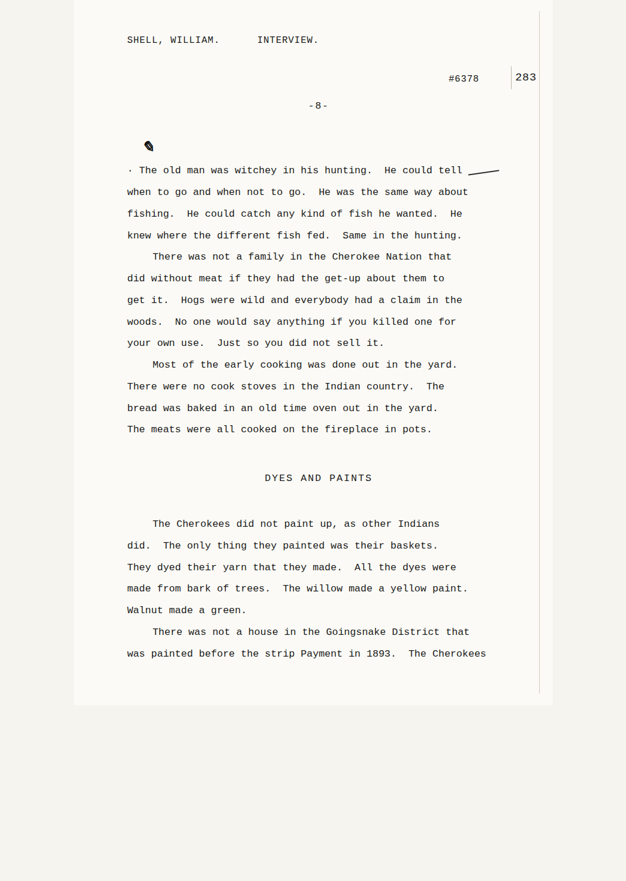SHELL, WILLIAM. INTERVIEW.
#6378
283
-8-
 
✎
· The old man was witchey in his hunting. He could tell
when to go and when not to go. He was the same way about
fishing. He could catch any kind of fish he wanted. He
knew where the different fish fed. Same in the hunting.
There was not a family in the Cherokee Nation that
did without meat if they had the get-up about them to
get it. Hogs were wild and everybody had a claim in the
woods. No one would say anything if you killed one for
your own use. Just so you did not sell it.
Most of the early cooking was done out in the yard.
There were no cook stoves in the Indian country. The
bread was baked in an old time oven out in the yard.
The meats were all cooked on the fireplace in pots.
DYES AND PAINTS
The Cherokees did not paint up, as other Indians
did. The only thing they painted was their baskets.
They dyed their yarn that they made. All the dyes were
made from bark of trees. The willow made a yellow paint.
Walnut made a green.
There was not a house in the Goingsnake District that
was painted before the strip Payment in 1893. The Cherokees